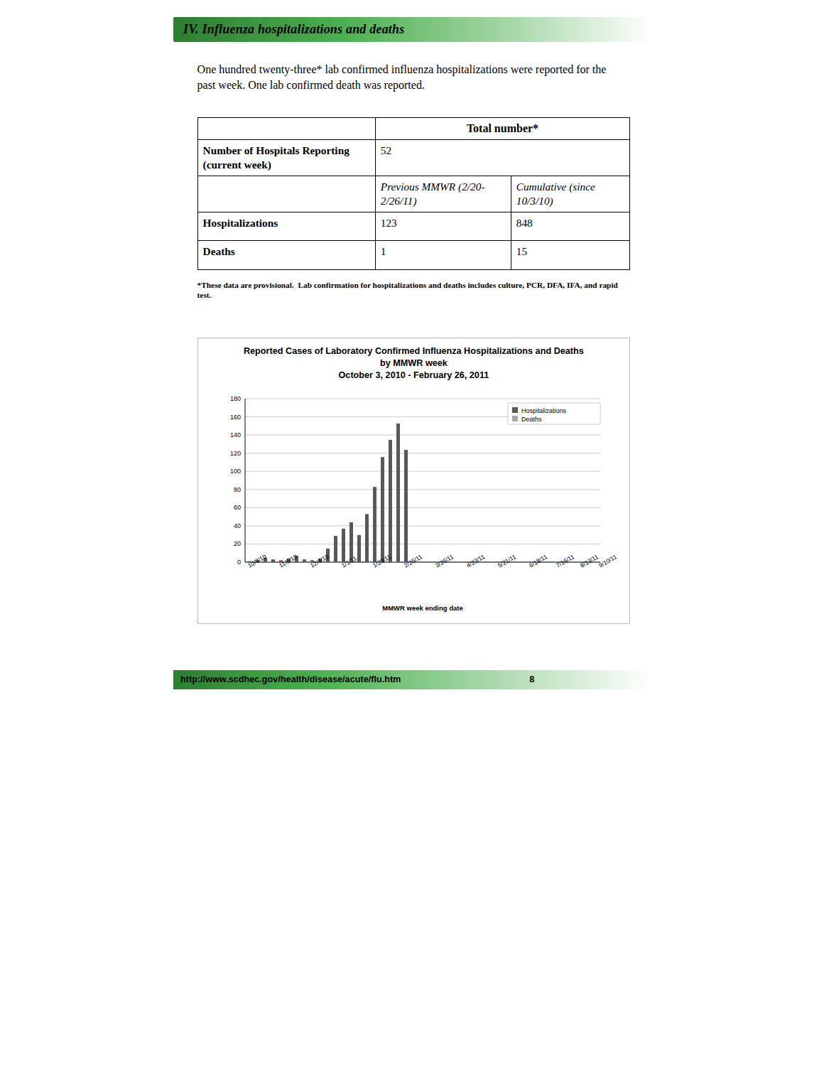IV. Influenza hospitalizations and deaths
One hundred twenty-three* lab confirmed influenza hospitalizations were reported for the past week. One lab confirmed death was reported.
| | Total number* |
| Number of Hospitals Reporting (current week) | 52 |
| | Previous MMWR (2/20-2/26/11) | Cumulative (since 10/3/10) |
| Hospitalizations | 123 | 848 |
| Deaths | 1 | 15 |
*These data are provisional. Lab confirmation for hospitalizations and deaths includes culture, PCR, DFA, IFA, and rapid test.
Reported Cases of Laboratory Confirmed Influenza Hospitalizations and Deaths
by MMWR week
October 3, 2010 - February 26, 2011
0 20 40 60 80 100 120 140 160 180 10/9/10 11/6/10 12/4/10 1/1/11 1/29/11 2/26/11 3/26/11 4/23/11 5/21/11 6/18/11 7/16/11 8/13/11 9/10/11 MMWR week ending date Hospitalizations Deaths
http://www.scdhec.gov/health/disease/acute/flu.htm 8